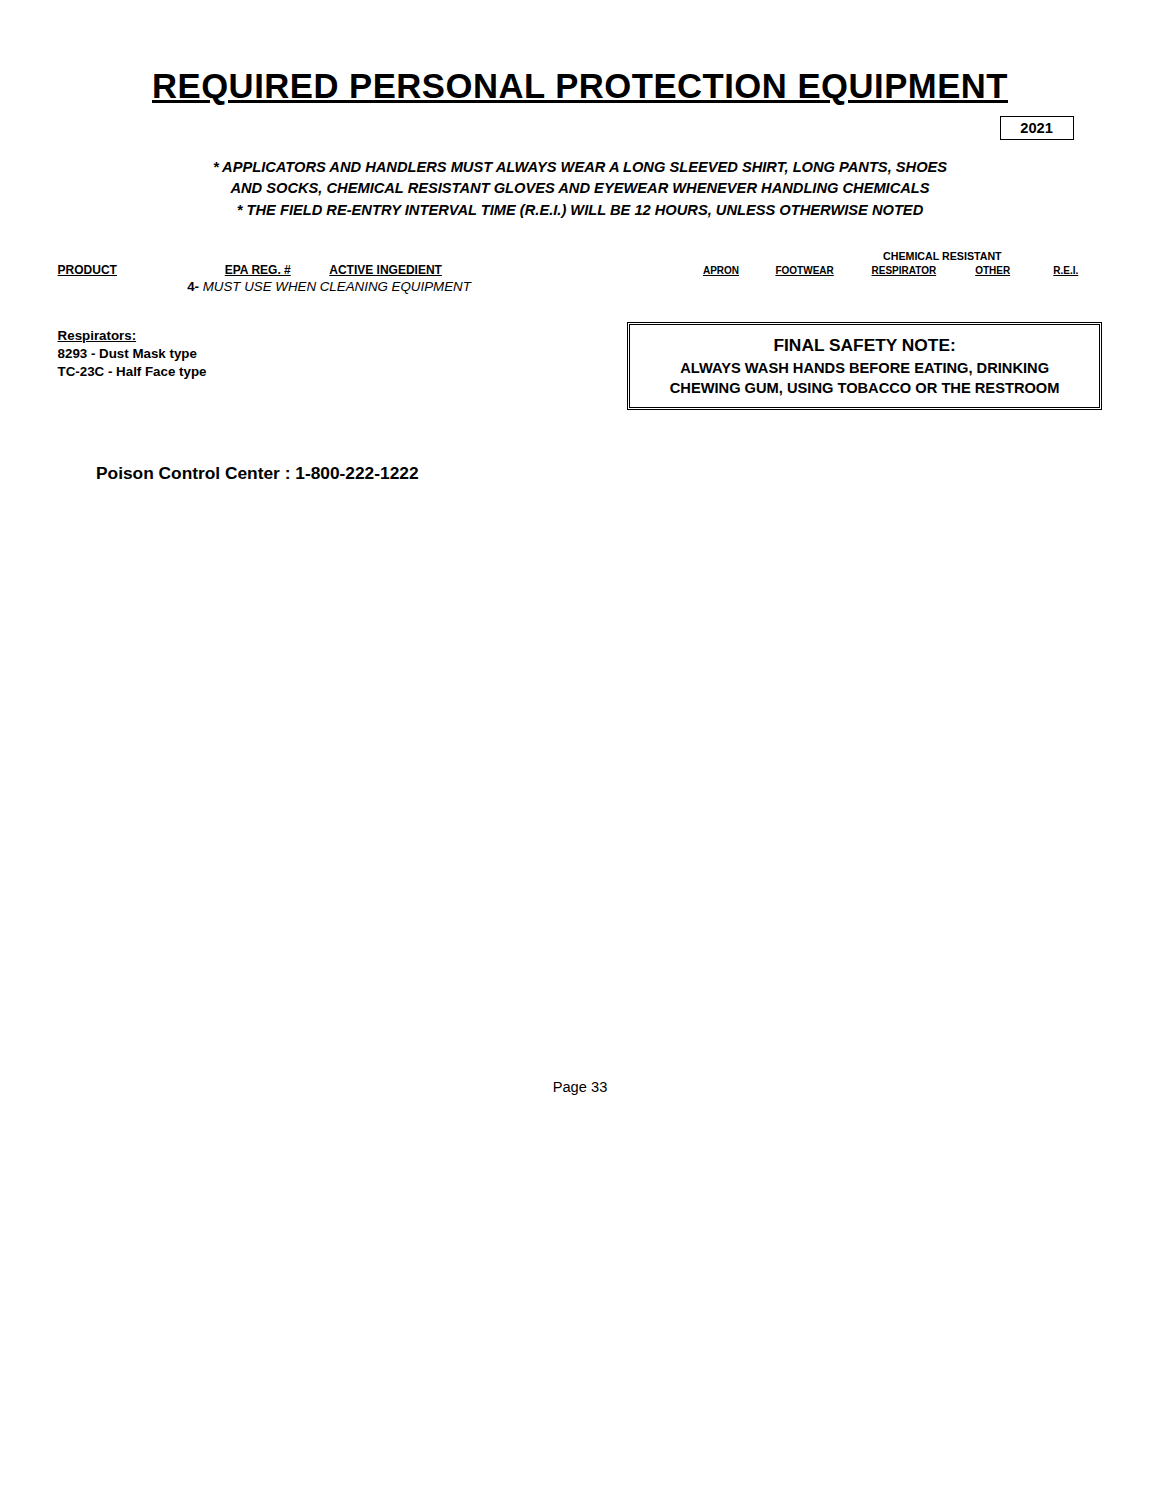REQUIRED PERSONAL PROTECTION EQUIPMENT
2021
* APPLICATORS AND HANDLERS MUST ALWAYS WEAR A LONG SLEEVED SHIRT, LONG PANTS, SHOES
AND SOCKS, CHEMICAL RESISTANT GLOVES AND EYEWEAR WHENEVER HANDLING CHEMICALS
* THE FIELD RE-ENTRY INTERVAL TIME (R.E.I.) WILL BE 12 HOURS, UNLESS OTHERWISE NOTED
CHEMICAL RESISTANT
| PRODUCT | EPA REG. # | ACTIVE INGEDIENT | APRON | FOOTWEAR | RESPIRATOR | OTHER | R.E.I. |
4- MUST USE WHEN CLEANING EQUIPMENT
Respirators:
8293 - Dust Mask type
TC-23C - Half Face type
FINAL SAFETY NOTE:
ALWAYS WASH HANDS BEFORE EATING, DRINKING
CHEWING GUM, USING TOBACCO OR THE RESTROOM
Poison Control Center : 1-800-222-1222
Page 33